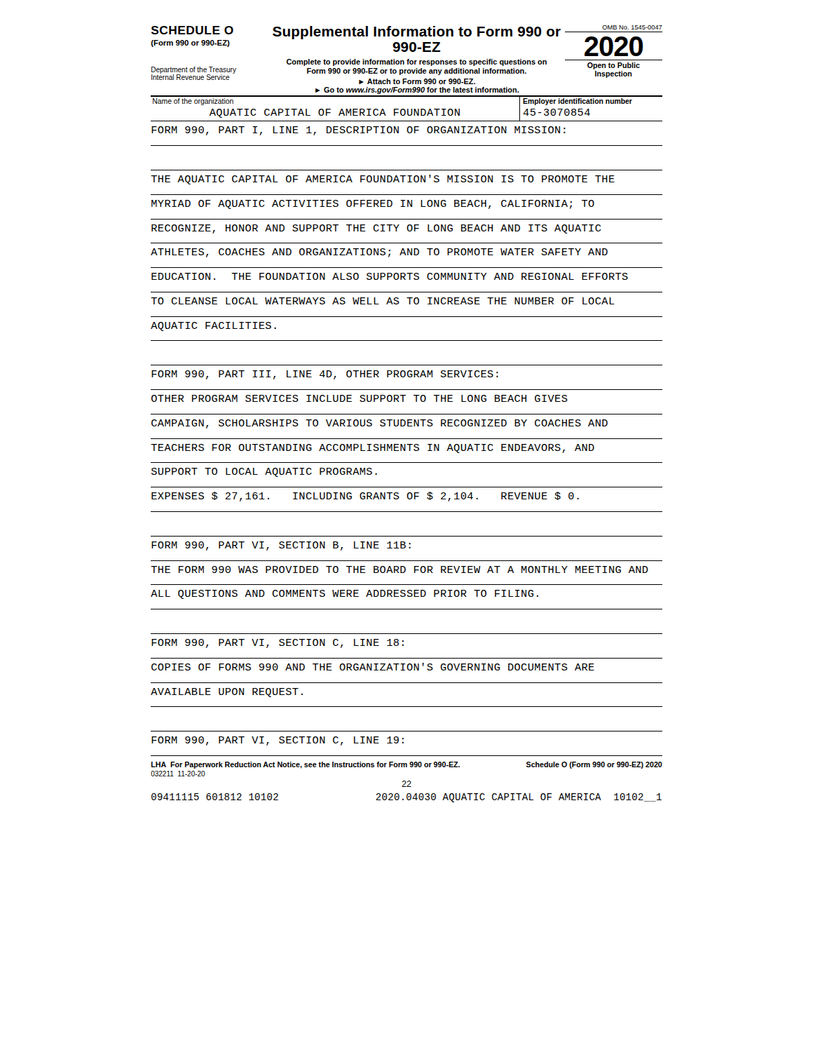SCHEDULE O
(Form 990 or 990-EZ)
Department of the Treasury
Internal Revenue Service
Supplemental Information to Form 990 or 990-EZ
Complete to provide information for responses to specific questions on
Form 990 or 990-EZ or to provide any additional information.
► Attach to Form 990 or 990-EZ.
► Go to www.irs.gov/Form990 for the latest information.
OMB No. 1545-0047
2020
Open to Public
Inspection
Name of the organization
AQUATIC CAPITAL OF AMERICA FOUNDATION
Employer identification number
45-3070854
FORM 990, PART I, LINE 1, DESCRIPTION OF ORGANIZATION MISSION:
THE AQUATIC CAPITAL OF AMERICA FOUNDATION'S MISSION IS TO PROMOTE THE
MYRIAD OF AQUATIC ACTIVITIES OFFERED IN LONG BEACH, CALIFORNIA; TO
RECOGNIZE, HONOR AND SUPPORT THE CITY OF LONG BEACH AND ITS AQUATIC
ATHLETES, COACHES AND ORGANIZATIONS; AND TO PROMOTE WATER SAFETY AND
EDUCATION. THE FOUNDATION ALSO SUPPORTS COMMUNITY AND REGIONAL EFFORTS
TO CLEANSE LOCAL WATERWAYS AS WELL AS TO INCREASE THE NUMBER OF LOCAL
AQUATIC FACILITIES.
FORM 990, PART III, LINE 4D, OTHER PROGRAM SERVICES:
OTHER PROGRAM SERVICES INCLUDE SUPPORT TO THE LONG BEACH GIVES
CAMPAIGN, SCHOLARSHIPS TO VARIOUS STUDENTS RECOGNIZED BY COACHES AND
TEACHERS FOR OUTSTANDING ACCOMPLISHMENTS IN AQUATIC ENDEAVORS, AND
SUPPORT TO LOCAL AQUATIC PROGRAMS.
EXPENSES $ 27,161. INCLUDING GRANTS OF $ 2,104. REVENUE $ 0.
FORM 990, PART VI, SECTION B, LINE 11B:
THE FORM 990 WAS PROVIDED TO THE BOARD FOR REVIEW AT A MONTHLY MEETING AND
ALL QUESTIONS AND COMMENTS WERE ADDRESSED PRIOR TO FILING.
FORM 990, PART VI, SECTION C, LINE 18:
COPIES OF FORMS 990 AND THE ORGANIZATION'S GOVERNING DOCUMENTS ARE
AVAILABLE UPON REQUEST.
FORM 990, PART VI, SECTION C, LINE 19:
LHA For Paperwork Reduction Act Notice, see the Instructions for Form 990 or 990-EZ.
Schedule O (Form 990 or 990-EZ) 2020
032211 11-20-20
22
09411115 601812 10102
2020.04030 AQUATIC CAPITAL OF AMERICA 10102__1